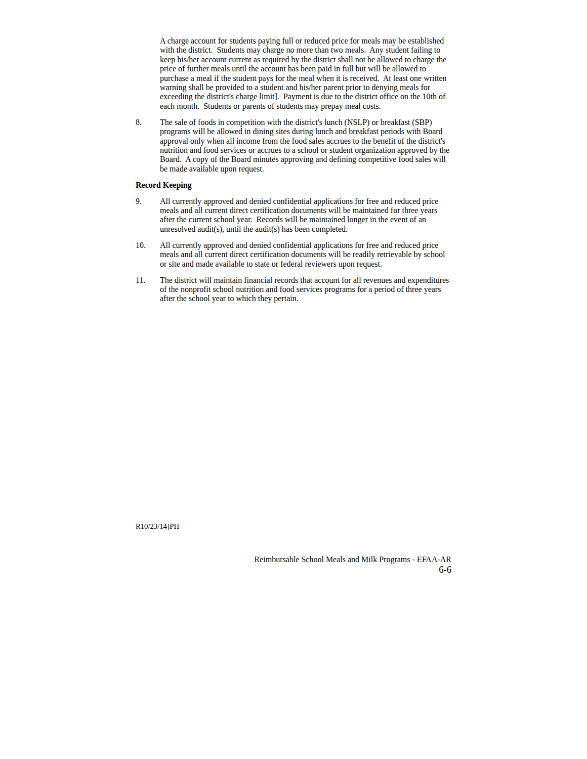A charge account for students paying full or reduced price for meals may be established with the district. Students may charge no more than two meals. Any student failing to keep his/her account current as required by the district shall not be allowed to charge the price of further meals until the account has been paid in full but will be allowed to purchase a meal if the student pays for the meal when it is received. At least one written warning shall be provided to a student and his/her parent prior to denying meals for exceeding the district's charge limit]. Payment is due to the district office on the 10th of each month. Students or parents of students may prepay meal costs.
8.
The sale of foods in competition with the district's lunch (NSLP) or breakfast (SBP) programs will be allowed in dining sites during lunch and breakfast periods with Board approval only when all income from the food sales accrues to the benefit of the district's nutrition and food services or accrues to a school or student organization approved by the Board. A copy of the Board minutes approving and defining competitive food sales will be made available upon request.
Record Keeping
9.
All currently approved and denied confidential applications for free and reduced price meals and all current direct certification documents will be maintained for three years after the current school year. Records will be maintained longer in the event of an unresolved audit(s), until the audit(s) has been completed.
10.
All currently approved and denied confidential applications for free and reduced price meals and all current direct certification documents will be readily retrievable by school or site and made available to state or federal reviewers upon request.
11.
The district will maintain financial records that account for all revenues and expenditures of the nonprofit school nutrition and food services programs for a period of three years after the school year to which they pertain.
R10/23/14 PH
Reimbursable School Meals and Milk Programs - EFAA-AR
6-6